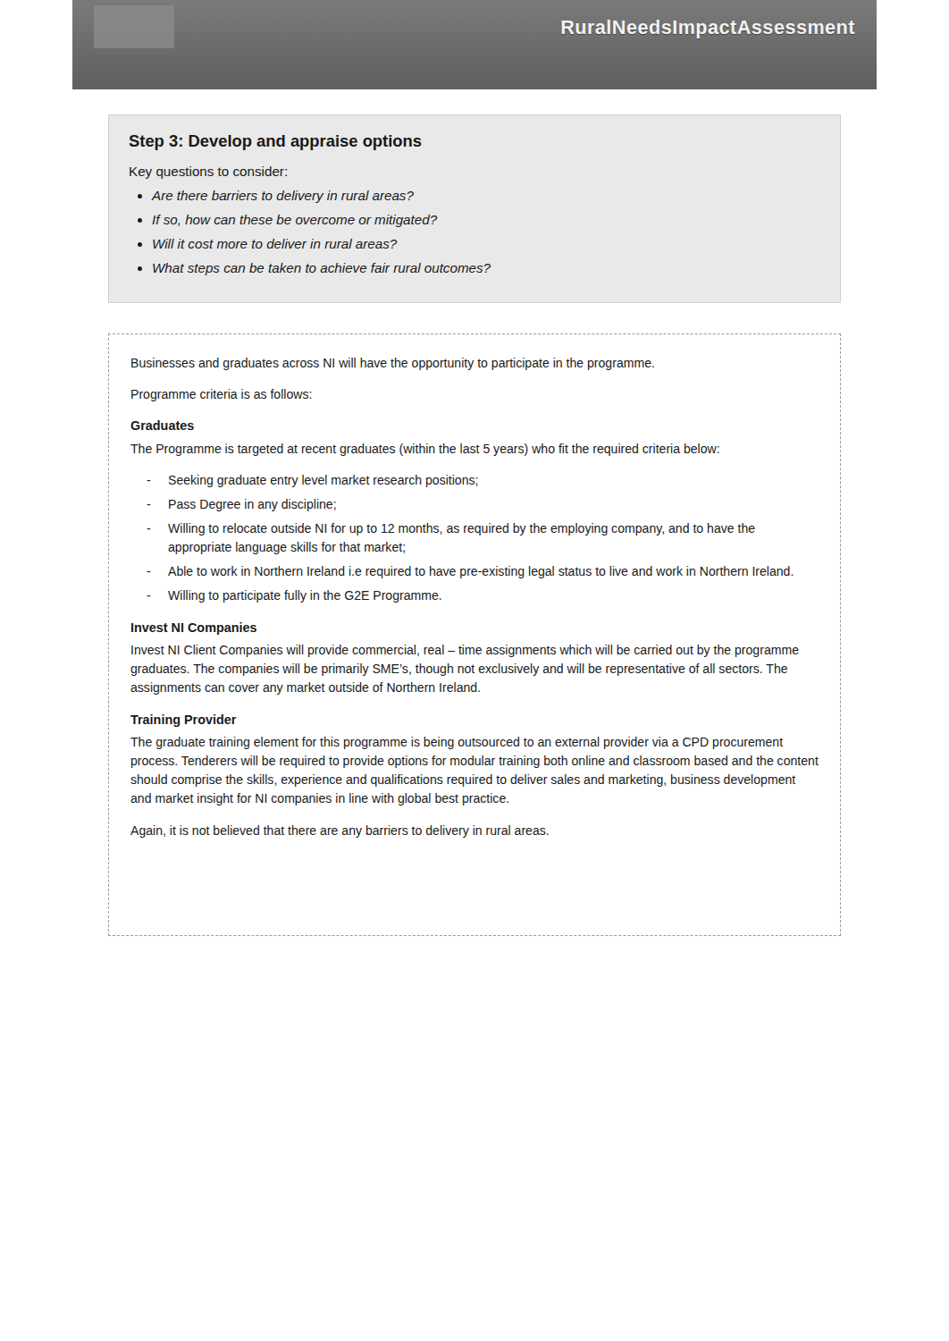RuralNeedsImpactAssessment
Step 3: Develop and appraise options
Key questions to consider:
Are there barriers to delivery in rural areas?
If so, how can these be overcome or mitigated?
Will it cost more to deliver in rural areas?
What steps can be taken to achieve fair rural outcomes?
Businesses and graduates across NI will have the opportunity to participate in the programme.
Programme criteria is as follows:
Graduates
The Programme is targeted at recent graduates (within the last 5 years) who fit the required criteria below:
Seeking graduate entry level market research positions;
Pass Degree in any discipline;
Willing to relocate outside NI for up to 12 months, as required by the employing company, and to have the appropriate language skills for that market;
Able to work in Northern Ireland i.e required to have pre-existing legal status to live and work in Northern Ireland.
Willing to participate fully in the G2E Programme.
Invest NI Companies
Invest NI Client Companies will provide commercial, real – time assignments which will be carried out by the programme graduates. The companies will be primarily SME’s, though not exclusively and will be representative of all sectors. The assignments can cover any market outside of Northern Ireland.
Training Provider
The graduate training element for this programme is being outsourced to an external provider via a CPD procurement process. Tenderers will be required to provide options for modular training both online and classroom based and the content should comprise the skills, experience and qualifications required to deliver sales and marketing, business development and market insight for NI companies in line with global best practice.
Again, it is not believed that there are any barriers to delivery in rural areas.